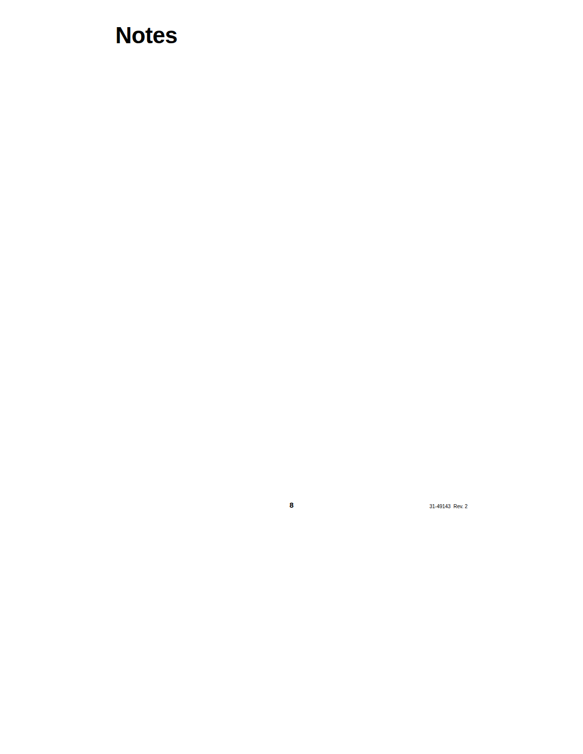Notes
8 31-49143 Rev. 2